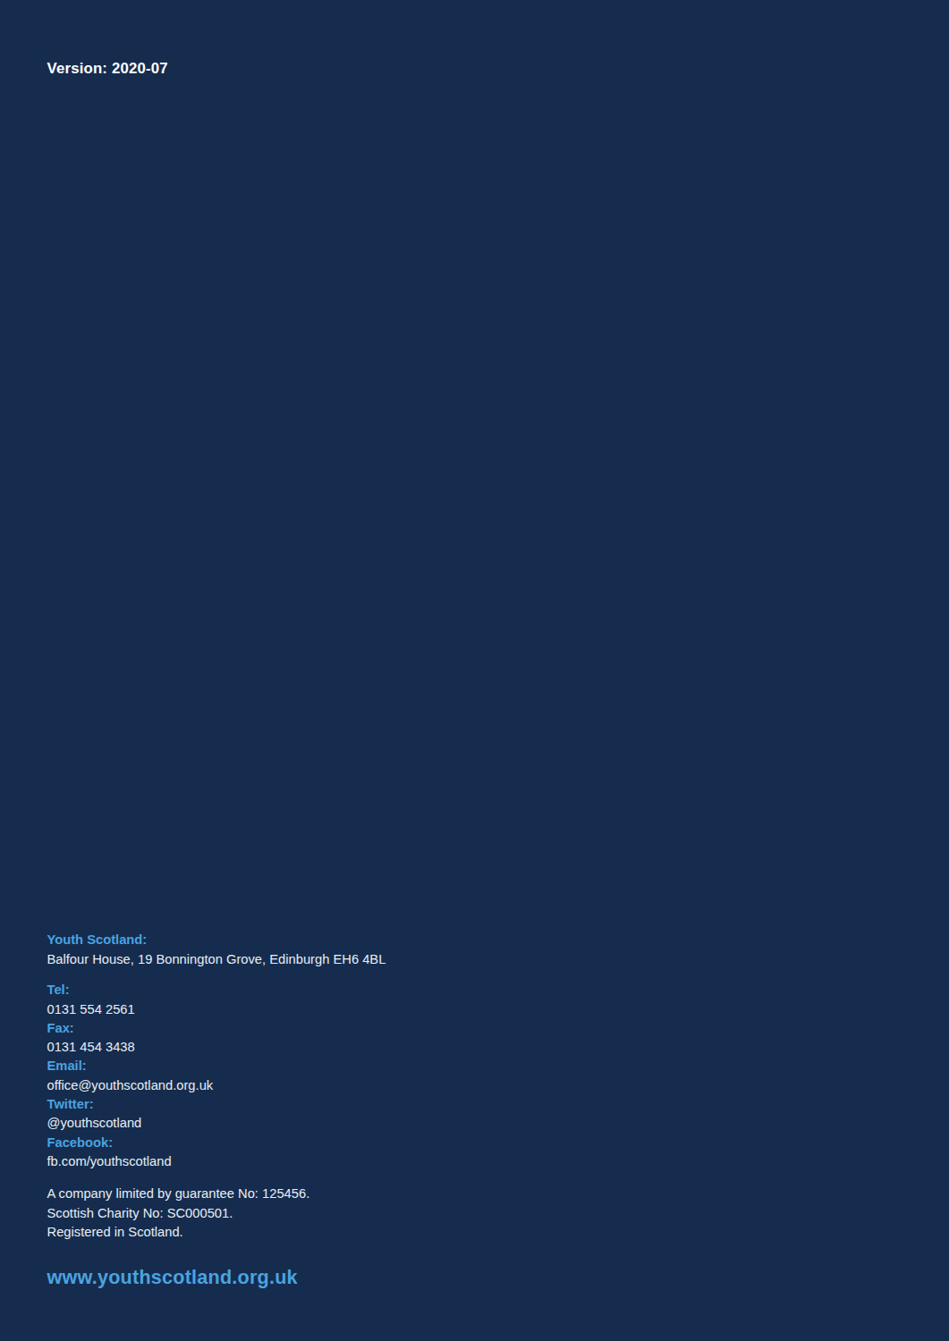Version: 2020-07
Youth Scotland:
Balfour House, 19 Bonnington Grove, Edinburgh EH6 4BL
Tel: 0131 554 2561 Fax: 0131 454 3438 Email: office@youthscotland.org.uk Twitter: @youthscotland Facebook: fb.com/youthscotland
A company limited by guarantee No: 125456. Scottish Charity No: SC000501. Registered in Scotland.
www.youthscotland.org.uk